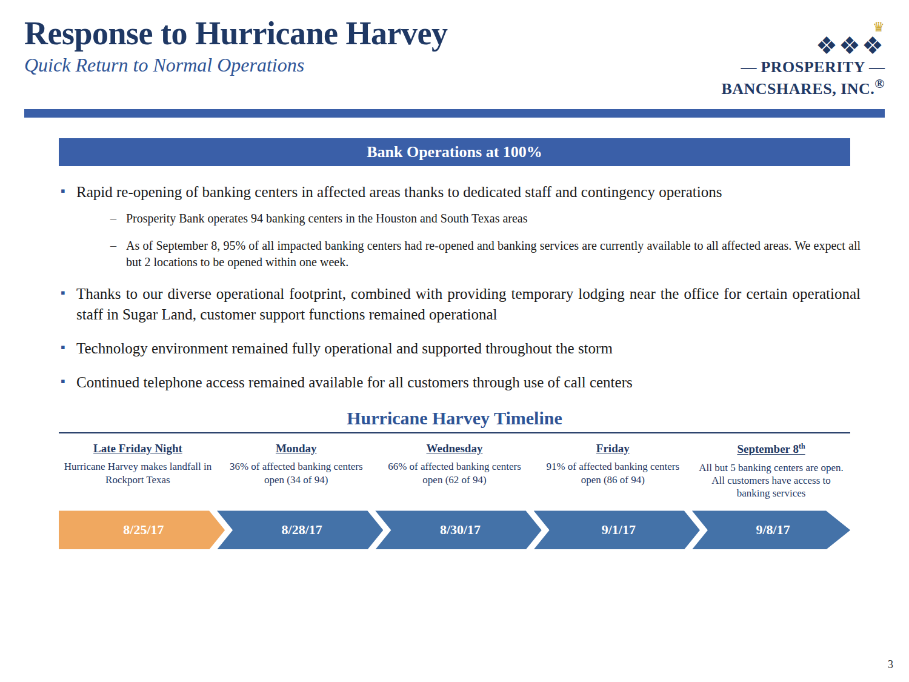Response to Hurricane Harvey
Quick Return to Normal Operations
♛
❖❖❖
— PROSPERITY —
BANCSHARES, INC.®
Bank Operations at 100%
Rapid re-opening of banking centers in affected areas thanks to dedicated staff and contingency operations
Prosperity Bank operates 94 banking centers in the Houston and South Texas areas
As of September 8, 95% of all impacted banking centers had re-opened and banking services are currently available to all affected areas. We expect all but 2 locations to be opened within one week.
Thanks to our diverse operational footprint, combined with providing temporary lodging near the office for certain operational staff in Sugar Land, customer support functions remained operational
Technology environment remained fully operational and supported throughout the storm
Continued telephone access remained available for all customers through use of call centers
Hurricane Harvey Timeline
Late Friday Night
Hurricane Harvey makes landfall in Rockport Texas
Monday
36% of affected banking centers open (34 of 94)
Wednesday
66% of affected banking centers open (62 of 94)
Friday
91% of affected banking centers open (86 of 94)
September 8th
All but 5 banking centers are open. All customers have access to banking services
8/25/17
8/28/17
8/30/17
9/1/17
9/8/17
3